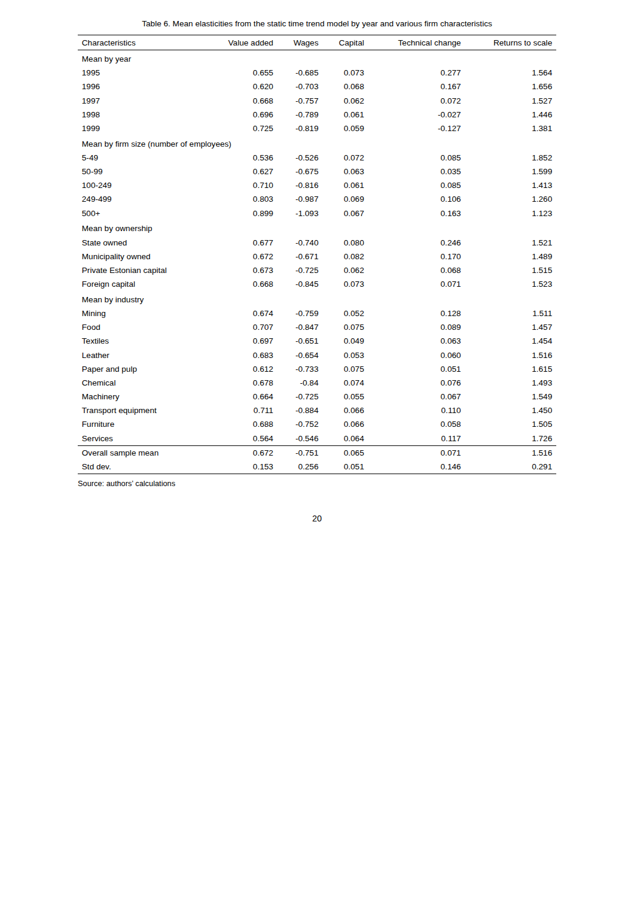Table 6. Mean elasticities from the static time trend model by year and various firm characteristics
| Characteristics | Value added | Wages | Capital | Technical change | Returns to scale |
| --- | --- | --- | --- | --- | --- |
| Mean by year |
| 1995 | 0.655 | -0.685 | 0.073 | 0.277 | 1.564 |
| 1996 | 0.620 | -0.703 | 0.068 | 0.167 | 1.656 |
| 1997 | 0.668 | -0.757 | 0.062 | 0.072 | 1.527 |
| 1998 | 0.696 | -0.789 | 0.061 | -0.027 | 1.446 |
| 1999 | 0.725 | -0.819 | 0.059 | -0.127 | 1.381 |
| Mean by firm size (number of employees) |
| 5-49 | 0.536 | -0.526 | 0.072 | 0.085 | 1.852 |
| 50-99 | 0.627 | -0.675 | 0.063 | 0.035 | 1.599 |
| 100-249 | 0.710 | -0.816 | 0.061 | 0.085 | 1.413 |
| 249-499 | 0.803 | -0.987 | 0.069 | 0.106 | 1.260 |
| 500+ | 0.899 | -1.093 | 0.067 | 0.163 | 1.123 |
| Mean by ownership |
| State owned | 0.677 | -0.740 | 0.080 | 0.246 | 1.521 |
| Municipality owned | 0.672 | -0.671 | 0.082 | 0.170 | 1.489 |
| Private Estonian capital | 0.673 | -0.725 | 0.062 | 0.068 | 1.515 |
| Foreign capital | 0.668 | -0.845 | 0.073 | 0.071 | 1.523 |
| Mean by industry |
| Mining | 0.674 | -0.759 | 0.052 | 0.128 | 1.511 |
| Food | 0.707 | -0.847 | 0.075 | 0.089 | 1.457 |
| Textiles | 0.697 | -0.651 | 0.049 | 0.063 | 1.454 |
| Leather | 0.683 | -0.654 | 0.053 | 0.060 | 1.516 |
| Paper and pulp | 0.612 | -0.733 | 0.075 | 0.051 | 1.615 |
| Chemical | 0.678 | -0.84 | 0.074 | 0.076 | 1.493 |
| Machinery | 0.664 | -0.725 | 0.055 | 0.067 | 1.549 |
| Transport equipment | 0.711 | -0.884 | 0.066 | 0.110 | 1.450 |
| Furniture | 0.688 | -0.752 | 0.066 | 0.058 | 1.505 |
| Services | 0.564 | -0.546 | 0.064 | 0.117 | 1.726 |
| Overall sample mean | 0.672 | -0.751 | 0.065 | 0.071 | 1.516 |
| Std dev. | 0.153 | 0.256 | 0.051 | 0.146 | 0.291 |
Source: authors’ calculations
20